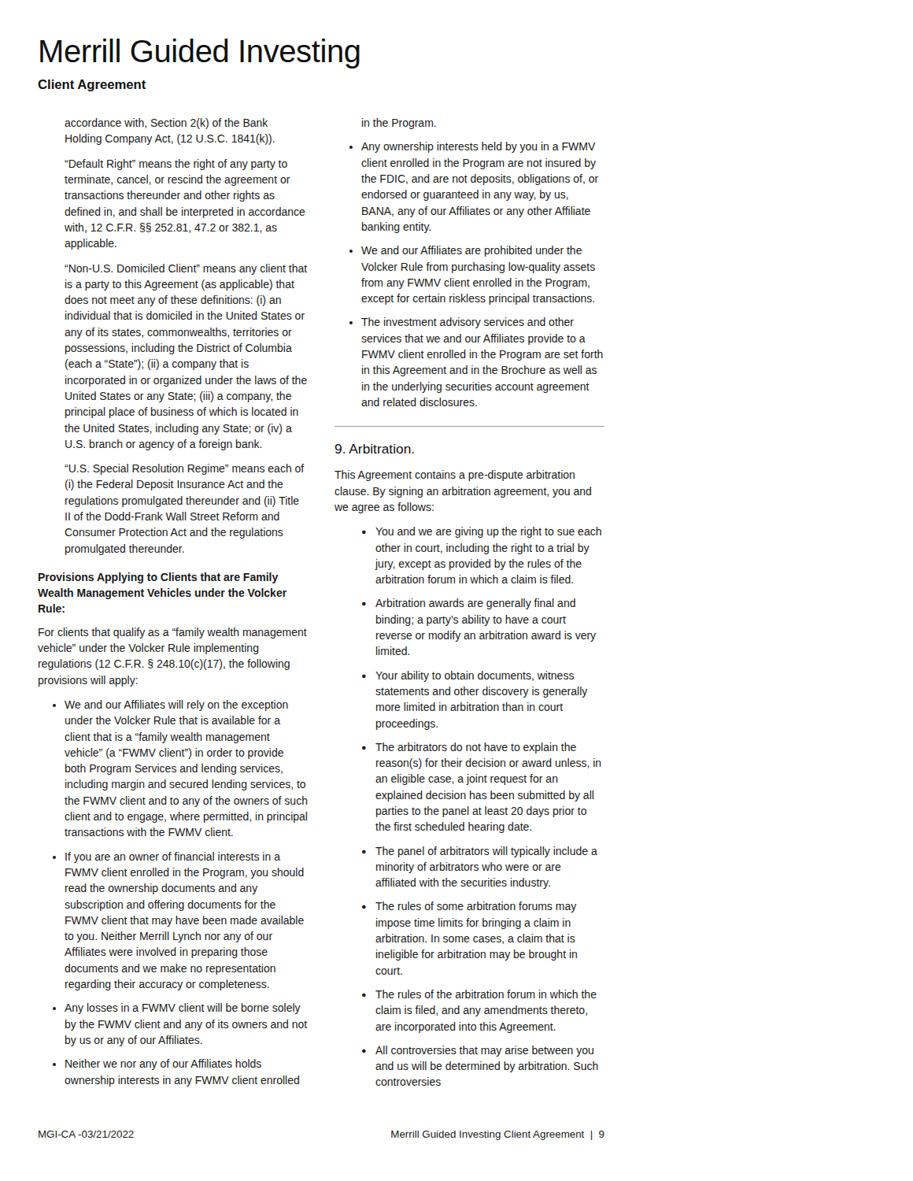Merrill Guided Investing
Client Agreement
accordance with, Section 2(k) of the Bank Holding Company Act, (12 U.S.C. 1841(k)).
“Default Right” means the right of any party to terminate, cancel, or rescind the agreement or transactions thereunder and other rights as defined in, and shall be interpreted in accordance with, 12 C.F.R. §§ 252.81, 47.2 or 382.1, as applicable.
“Non-U.S. Domiciled Client” means any client that is a party to this Agreement (as applicable) that does not meet any of these definitions: (i) an individual that is domiciled in the United States or any of its states, commonwealths, territories or possessions, including the District of Columbia (each a “State”); (ii) a company that is incorporated in or organized under the laws of the United States or any State; (iii) a company, the principal place of business of which is located in the United States, including any State; or (iv) a U.S. branch or agency of a foreign bank.
“U.S. Special Resolution Regime” means each of (i) the Federal Deposit Insurance Act and the regulations promulgated thereunder and (ii) Title II of the Dodd-Frank Wall Street Reform and Consumer Protection Act and the regulations promulgated thereunder.
Provisions Applying to Clients that are Family Wealth Management Vehicles under the Volcker Rule:
For clients that qualify as a “family wealth management vehicle” under the Volcker Rule implementing regulations (12 C.F.R. § 248.10(c)(17), the following provisions will apply:
We and our Affiliates will rely on the exception under the Volcker Rule that is available for a client that is a “family wealth management vehicle” (a “FWMV client”) in order to provide both Program Services and lending services, including margin and secured lending services, to the FWMV client and to any of the owners of such client and to engage, where permitted, in principal transactions with the FWMV client.
If you are an owner of financial interests in a FWMV client enrolled in the Program, you should read the ownership documents and any subscription and offering documents for the FWMV client that may have been made available to you. Neither Merrill Lynch nor any of our Affiliates were involved in preparing those documents and we make no representation regarding their accuracy or completeness.
Any losses in a FWMV client will be borne solely by the FWMV client and any of its owners and not by us or any of our Affiliates.
Neither we nor any of our Affiliates holds ownership interests in any FWMV client enrolled in the Program.
Any ownership interests held by you in a FWMV client enrolled in the Program are not insured by the FDIC, and are not deposits, obligations of, or endorsed or guaranteed in any way, by us, BANA, any of our Affiliates or any other Affiliate banking entity.
We and our Affiliates are prohibited under the Volcker Rule from purchasing low-quality assets from any FWMV client enrolled in the Program, except for certain riskless principal transactions.
The investment advisory services and other services that we and our Affiliates provide to a FWMV client enrolled in the Program are set forth in this Agreement and in the Brochure as well as in the underlying securities account agreement and related disclosures.
9. Arbitration.
This Agreement contains a pre-dispute arbitration clause. By signing an arbitration agreement, you and we agree as follows:
You and we are giving up the right to sue each other in court, including the right to a trial by jury, except as provided by the rules of the arbitration forum in which a claim is filed.
Arbitration awards are generally final and binding; a party’s ability to have a court reverse or modify an arbitration award is very limited.
Your ability to obtain documents, witness statements and other discovery is generally more limited in arbitration than in court proceedings.
The arbitrators do not have to explain the reason(s) for their decision or award unless, in an eligible case, a joint request for an explained decision has been submitted by all parties to the panel at least 20 days prior to the first scheduled hearing date.
The panel of arbitrators will typically include a minority of arbitrators who were or are affiliated with the securities industry.
The rules of some arbitration forums may impose time limits for bringing a claim in arbitration. In some cases, a claim that is ineligible for arbitration may be brought in court.
The rules of the arbitration forum in which the claim is filed, and any amendments thereto, are incorporated into this Agreement.
All controversies that may arise between you and us will be determined by arbitration. Such controversies
MGI-CA -03/21/2022
Merrill Guided Investing Client Agreement | 9